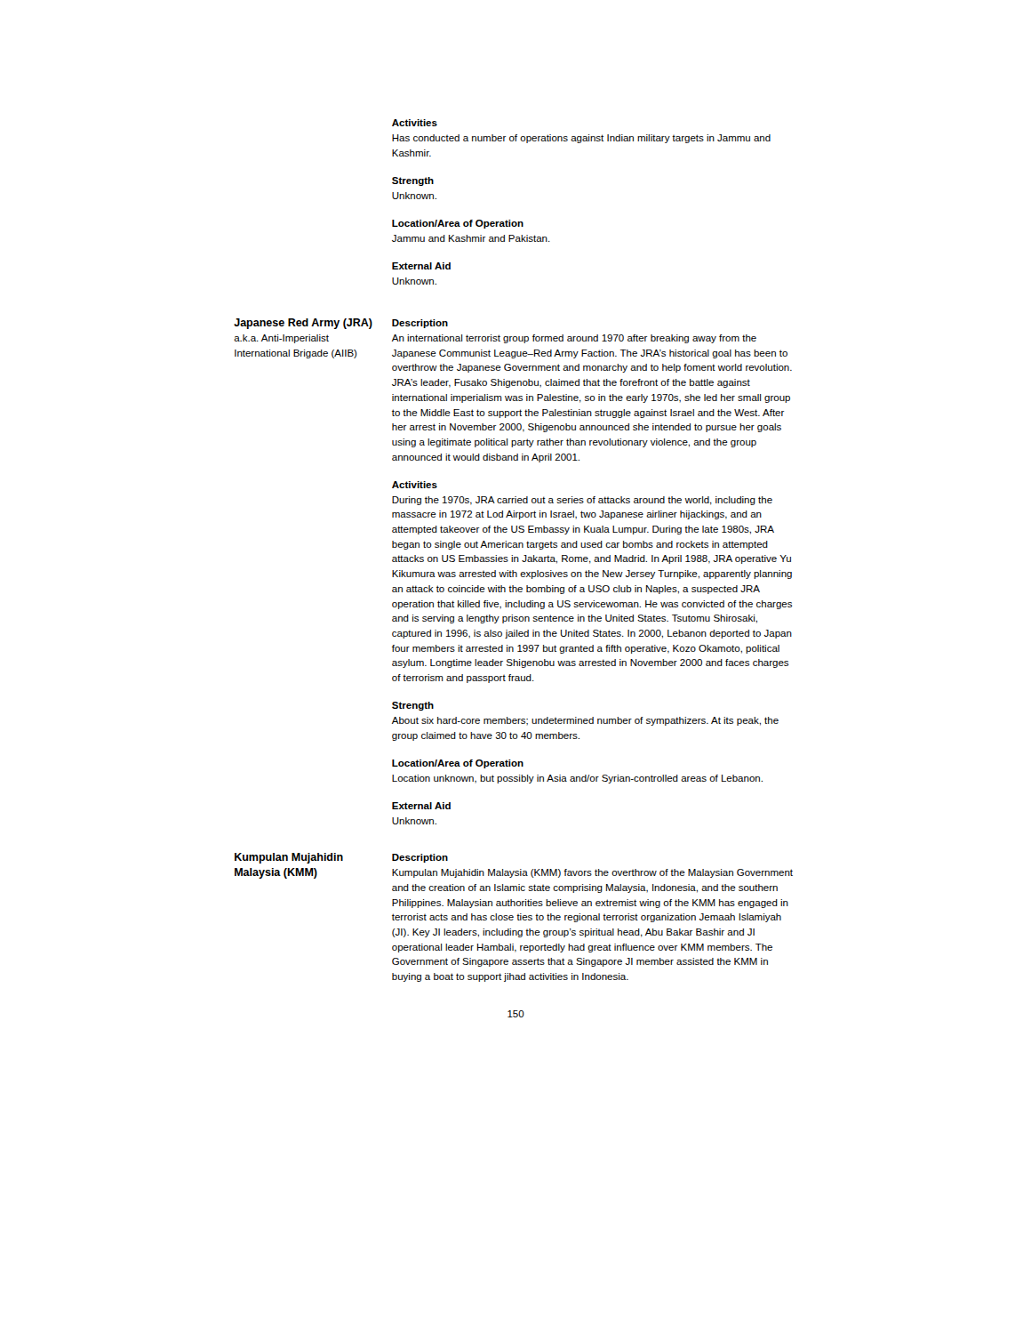Activities
Has conducted a number of operations against Indian military targets in Jammu and Kashmir.
Strength
Unknown.
Location/Area of Operation
Jammu and Kashmir and Pakistan.
External Aid
Unknown.
Japanese Red Army (JRA)
a.k.a. Anti-Imperialist International Brigade (AIIB)
Description
An international terrorist group formed around 1970 after breaking away from the Japanese Communist League–Red Army Faction. The JRA’s historical goal has been to overthrow the Japanese Government and monarchy and to help foment world revolution. JRA’s leader, Fusako Shigenobu, claimed that the forefront of the battle against international imperialism was in Palestine, so in the early 1970s, she led her small group to the Middle East to support the Palestinian struggle against Israel and the West. After her arrest in November 2000, Shigenobu announced she intended to pursue her goals using a legitimate political party rather than revolutionary violence, and the group announced it would disband in April 2001.
Activities
During the 1970s, JRA carried out a series of attacks around the world, including the massacre in 1972 at Lod Airport in Israel, two Japanese airliner hijackings, and an attempted takeover of the US Embassy in Kuala Lumpur. During the late 1980s, JRA began to single out American targets and used car bombs and rockets in attempted attacks on US Embassies in Jakarta, Rome, and Madrid. In April 1988, JRA operative Yu Kikumura was arrested with explosives on the New Jersey Turnpike, apparently planning an attack to coincide with the bombing of a USO club in Naples, a suspected JRA operation that killed five, including a US servicewoman. He was convicted of the charges and is serving a lengthy prison sentence in the United States. Tsutomu Shirosaki, captured in 1996, is also jailed in the United States. In 2000, Lebanon deported to Japan four members it arrested in 1997 but granted a fifth operative, Kozo Okamoto, political asylum. Longtime leader Shigenobu was arrested in November 2000 and faces charges of terrorism and passport fraud.
Strength
About six hard-core members; undetermined number of sympathizers. At its peak, the group claimed to have 30 to 40 members.
Location/Area of Operation
Location unknown, but possibly in Asia and/or Syrian-controlled areas of Lebanon.
External Aid
Unknown.
Kumpulan Mujahidin Malaysia (KMM)
Description
Kumpulan Mujahidin Malaysia (KMM) favors the overthrow of the Malaysian Government and the creation of an Islamic state comprising Malaysia, Indonesia, and the southern Philippines. Malaysian authorities believe an extremist wing of the KMM has engaged in terrorist acts and has close ties to the regional terrorist organization Jemaah Islamiyah (JI). Key JI leaders, including the group’s spiritual head, Abu Bakar Bashir and JI operational leader Hambali, reportedly had great influence over KMM members. The Government of Singapore asserts that a Singapore JI member assisted the KMM in buying a boat to support jihad activities in Indonesia.
150